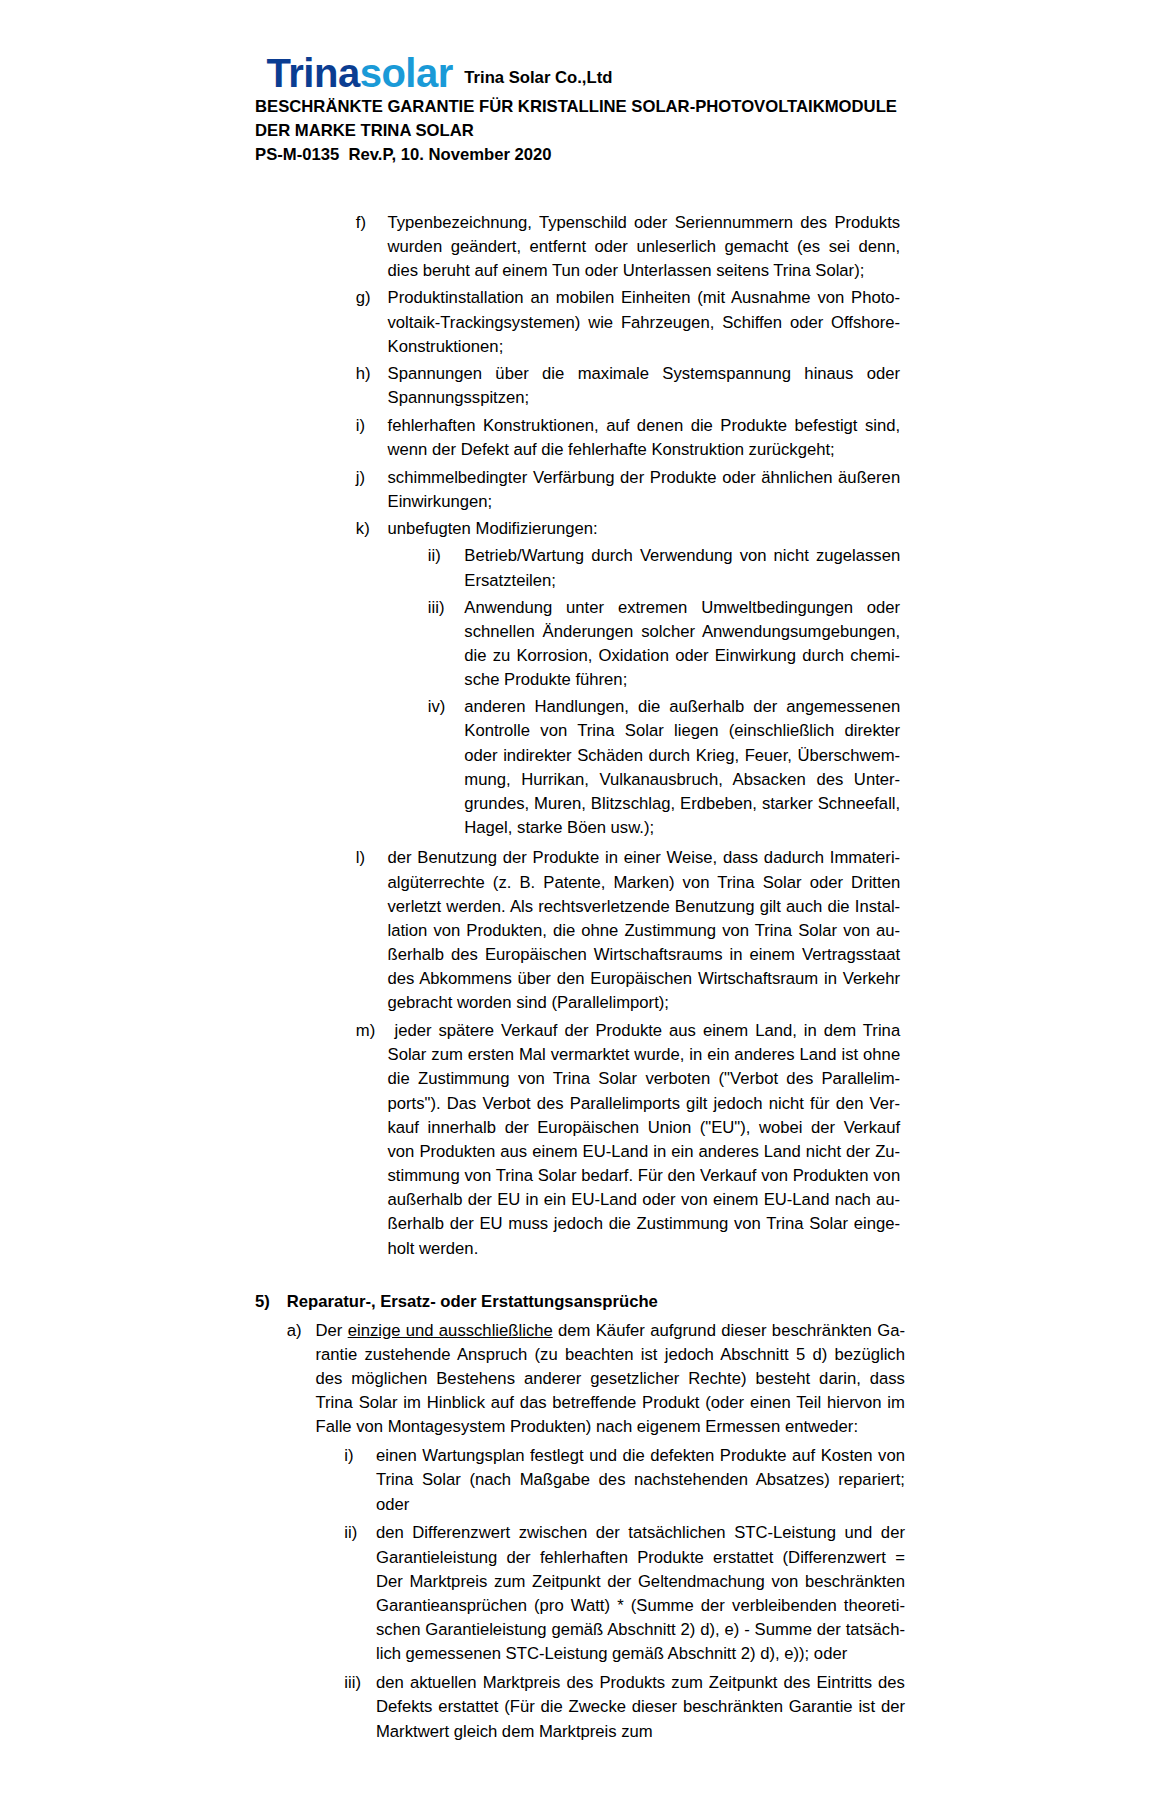Trina solar Trina Solar Co.,Ltd
BESCHRÄNKTE GARANTIE FÜR KRISTALLINE SOLAR-PHOTOVOLTAIKMODULE DER MARKE TRINA SOLAR
PS-M-0135 Rev.P, 10. November 2020
f) Typenbezeichnung, Typenschild oder Seriennummern des Produkts wurden geändert, entfernt oder unleserlich gemacht (es sei denn, dies beruht auf einem Tun oder Unterlassen seitens Trina Solar);
g) Produktinstallation an mobilen Einheiten (mit Ausnahme von Photovoltaik-Trackingsystemen) wie Fahrzeugen, Schiffen oder Offshore-Konstruktionen;
h) Spannungen über die maximale Systemspannung hinaus oder Spannungsspitzen;
i) fehlerhaften Konstruktionen, auf denen die Produkte befestigt sind, wenn der Defekt auf die fehlerhafte Konstruktion zurückgeht;
j) schimmelbedingter Verfärbung der Produkte oder ähnlichen äußeren Einwirkungen;
k) unbefugten Modifizierungen:
ii) Betrieb/Wartung durch Verwendung von nicht zugelassen Ersatzteilen;
iii) Anwendung unter extremen Umweltbedingungen oder schnellen Änderungen solcher Anwendungsumgebungen, die zu Korrosion, Oxidation oder Einwirkung durch chemische Produkte führen;
iv) anderen Handlungen, die außerhalb der angemessenen Kontrolle von Trina Solar liegen (einschließlich direkter oder indirekter Schäden durch Krieg, Feuer, Überschwemmung, Hurrikan, Vulkanausbruch, Absacken des Untergrundes, Muren, Blitzschlag, Erdbeben, starker Schneefall, Hagel, starke Böen usw.);
l) der Benutzung der Produkte in einer Weise, dass dadurch Immaterialgüterrechte (z. B. Patente, Marken) von Trina Solar oder Dritten verletzt werden. Als rechtsverletzende Benutzung gilt auch die Installation von Produkten, die ohne Zustimmung von Trina Solar von außerhalb des Europäischen Wirtschaftsraums in einem Vertragsstaat des Abkommens über den Europäischen Wirtschaftsraum in Verkehr gebracht worden sind (Parallelimport);
m) jeder spätere Verkauf der Produkte aus einem Land, in dem Trina Solar zum ersten Mal vermarktet wurde, in ein anderes Land ist ohne die Zustimmung von Trina Solar verboten ("Verbot des Parallelimports"). Das Verbot des Parallelimports gilt jedoch nicht für den Verkauf innerhalb der Europäischen Union ("EU"), wobei der Verkauf von Produkten aus einem EU-Land in ein anderes Land nicht der Zustimmung von Trina Solar bedarf. Für den Verkauf von Produkten von außerhalb der EU in ein EU-Land oder von einem EU-Land nach außerhalb der EU muss jedoch die Zustimmung von Trina Solar eingeholt werden.
5) Reparatur-, Ersatz- oder Erstattungsansprüche
a) Der einzige und ausschließliche dem Käufer aufgrund dieser beschränkten Garantie zustehende Anspruch (zu beachten ist jedoch Abschnitt 5 d) bezüglich des möglichen Bestehens anderer gesetzlicher Rechte) besteht darin, dass Trina Solar im Hinblick auf das betreffende Produkt (oder einen Teil hiervon im Falle von Montagesystem Produkten) nach eigenem Ermessen entweder:
i) einen Wartungsplan festlegt und die defekten Produkte auf Kosten von Trina Solar (nach Maßgabe des nachstehenden Absatzes) repariert; oder
ii) den Differenzwert zwischen der tatsächlichen STC-Leistung und der Garantieleistung der fehlerhaften Produkte erstattet (Differenzwert = Der Marktpreis zum Zeitpunkt der Geltendmachung von beschränkten Garantieansprüchen (pro Watt) * (Summe der verbleibenden theoretischen Garantieleistung gemäß Abschnitt 2) d), e) - Summe der tatsächlich gemessenen STC-Leistung gemäß Abschnitt 2) d), e)); oder
iii) den aktuellen Marktpreis des Produkts zum Zeitpunkt des Eintritts des Defekts erstattet (Für die Zwecke dieser beschränkten Garantie ist der Marktwert gleich dem Marktpreis zum